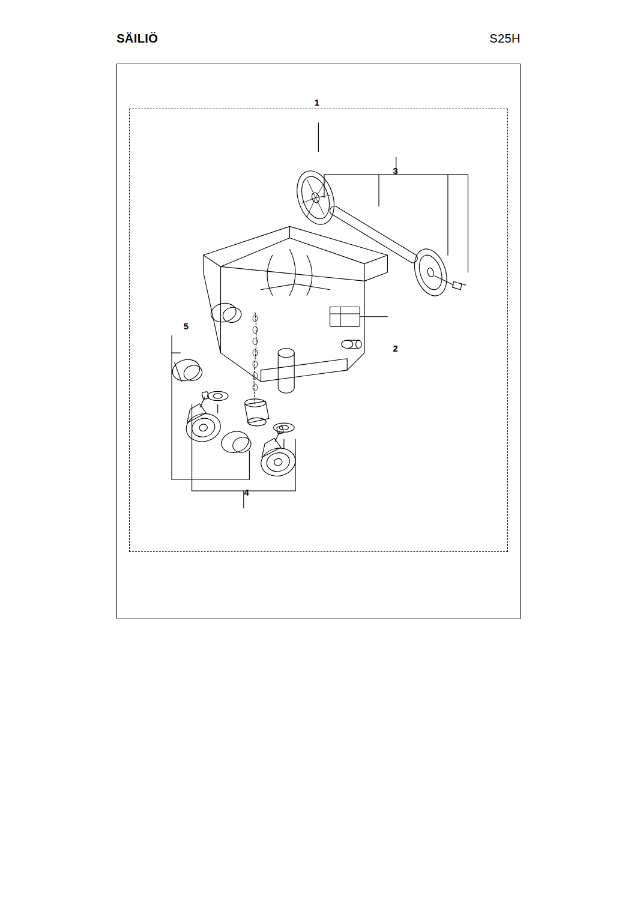SÄILIÖ S25H
1 2 3 4 5